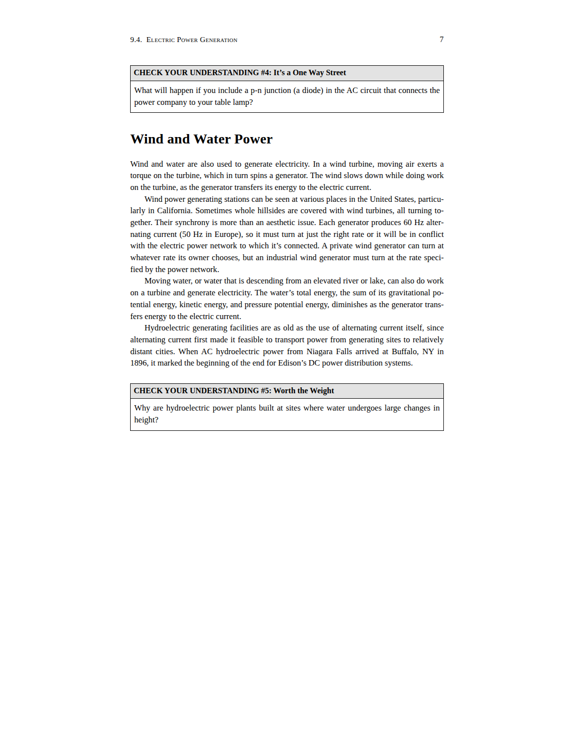9.4. Electric Power Generation
7
CHECK YOUR UNDERSTANDING #4: It’s a One Way Street
What will happen if you include a p-n junction (a diode) in the AC circuit that connects the power company to your table lamp?
Wind and Water Power
Wind and water are also used to generate electricity. In a wind turbine, moving air exerts a torque on the turbine, which in turn spins a generator. The wind slows down while doing work on the turbine, as the generator transfers its energy to the electric current.
Wind power generating stations can be seen at various places in the United States, particularly in California. Sometimes whole hillsides are covered with wind turbines, all turning together. Their synchrony is more than an aesthetic issue. Each generator produces 60 Hz alternating current (50 Hz in Europe), so it must turn at just the right rate or it will be in conflict with the electric power network to which it’s connected. A private wind generator can turn at whatever rate its owner chooses, but an industrial wind generator must turn at the rate specified by the power network.
Moving water, or water that is descending from an elevated river or lake, can also do work on a turbine and generate electricity. The water’s total energy, the sum of its gravitational potential energy, kinetic energy, and pressure potential energy, diminishes as the generator transfers energy to the electric current.
Hydroelectric generating facilities are as old as the use of alternating current itself, since alternating current first made it feasible to transport power from generating sites to relatively distant cities. When AC hydroelectric power from Niagara Falls arrived at Buffalo, NY in 1896, it marked the beginning of the end for Edison’s DC power distribution systems.
CHECK YOUR UNDERSTANDING #5: Worth the Weight
Why are hydroelectric power plants built at sites where water undergoes large changes in height?